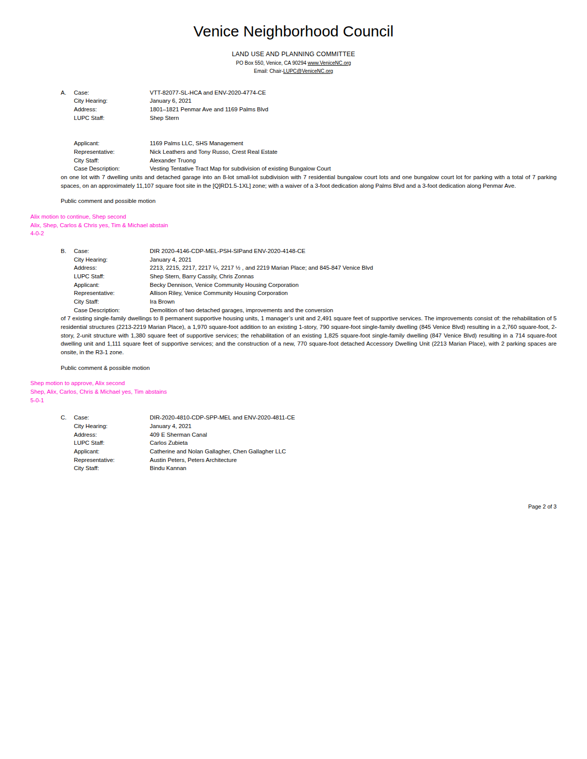Venice Neighborhood Council
LAND USE AND PLANNING COMMITTEE
PO Box 550, Venice, CA 90294 www.VeniceNC.org
Email: Chair-LUPC@VeniceNC.org
| A. | Case: | VTT-82077-SL-HCA and ENV-2020-4774-CE |
| | City Hearing: | January 6, 2021 |
| | Address: | 1801–1821 Penmar Ave and 1169 Palms Blvd |
| | LUPC Staff: | Shep Stern |
| | Applicant: | 1169 Palms LLC, SHS Management |
| | Representative: | Nick Leathers and Tony Russo, Crest Real Estate |
| | City Staff: | Alexander Truong |
| | Case Description: | Vesting Tentative Tract Map for subdivision of existing Bungalow Court |
on one lot with 7 dwelling units and detached garage into an 8-lot small-lot subdivision with 7 residential bungalow court lots and one bungalow court lot for parking with a total of 7 parking spaces, on an approximately 11,107 square foot site in the [Q]RD1.5-1XL] zone; with a waiver of a 3-foot dedication along Palms Blvd and a 3-foot dedication along Penmar Ave.
Public comment and possible motion
Alix motion to continue, Shep second
Alix, Shep, Carlos & Chris yes, Tim & Michael abstain
4-0-2
| B. | Case: | DIR 2020-4146-CDP-MEL-PSH-SIPand ENV-2020-4148-CE |
| | City Hearing: | January 4, 2021 |
| | Address: | 2213, 2215, 2217, 2217 ¼, 2217 ½ , and 2219 Marian Place; and 845-847 Venice Blvd |
| | LUPC Staff: | Shep Stern, Barry Cassily, Chris Zonnas |
| | Applicant: | Becky Dennison, Venice Community Housing Corporation |
| | Representative: | Allison Riley, Venice Community Housing Corporation |
| | City Staff: | Ira Brown |
| | Case Description: | Demolition of two detached garages, improvements and the conversion |
of 7 existing single-family dwellings to 8 permanent supportive housing units, 1 manager’s unit and 2,491 square feet of supportive services. The improvements consist of: the rehabilitation of 5 residential structures (2213-2219 Marian Place), a 1,970 square-foot addition to an existing 1-story, 790 square-foot single-family dwelling (845 Venice Blvd) resulting in a 2,760 square-foot, 2-story, 2-unit structure with 1,380 square feet of supportive services; the rehabilitation of an existing 1,825 square-foot single-family dwelling (847 Venice Blvd) resulting in a 714 square-foot dwelling unit and 1,111 square feet of supportive services; and the construction of a new, 770 square-foot detached Accessory Dwelling Unit (2213 Marian Place), with 2 parking spaces are onsite, in the R3-1 zone.
Public comment & possible motion
Shep motion to approve, Alix second
Shep, Alix, Carlos, Chris & Michael yes, Tim abstains
5-0-1
| C. | Case: | DIR-2020-4810-CDP-SPP-MEL and ENV-2020-4811-CE |
| | City Hearing: | January 4, 2021 |
| | Address: | 409 E Sherman Canal |
| | LUPC Staff: | Carlos Zubieta |
| | Applicant: | Catherine and Nolan Gallagher, Chen Gallagher LLC |
| | Representative: | Austin Peters, Peters Architecture |
| | City Staff: | Bindu Kannan |
Page 2 of 3